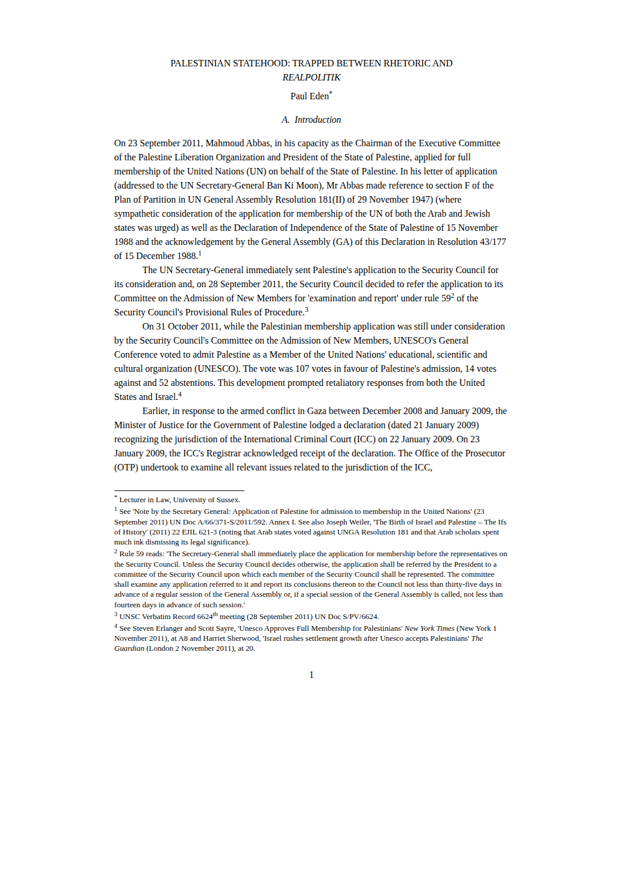Palestinian Statehood: Trapped Between Rhetoric and Realpolitik
Paul Eden*
A. Introduction
On 23 September 2011, Mahmoud Abbas, in his capacity as the Chairman of the Executive Committee of the Palestine Liberation Organization and President of the State of Palestine, applied for full membership of the United Nations (UN) on behalf of the State of Palestine. In his letter of application (addressed to the UN Secretary-General Ban Ki Moon), Mr Abbas made reference to section F of the Plan of Partition in UN General Assembly Resolution 181(II) of 29 November 1947) (where sympathetic consideration of the application for membership of the UN of both the Arab and Jewish states was urged) as well as the Declaration of Independence of the State of Palestine of 15 November 1988 and the acknowledgement by the General Assembly (GA) of this Declaration in Resolution 43/177 of 15 December 1988.1
The UN Secretary-General immediately sent Palestine's application to the Security Council for its consideration and, on 28 September 2011, the Security Council decided to refer the application to its Committee on the Admission of New Members for 'examination and report' under rule 592 of the Security Council's Provisional Rules of Procedure.3
On 31 October 2011, while the Palestinian membership application was still under consideration by the Security Council's Committee on the Admission of New Members, UNESCO's General Conference voted to admit Palestine as a Member of the United Nations' educational, scientific and cultural organization (UNESCO). The vote was 107 votes in favour of Palestine's admission, 14 votes against and 52 abstentions. This development prompted retaliatory responses from both the United States and Israel.4
Earlier, in response to the armed conflict in Gaza between December 2008 and January 2009, the Minister of Justice for the Government of Palestine lodged a declaration (dated 21 January 2009) recognizing the jurisdiction of the International Criminal Court (ICC) on 22 January 2009. On 23 January 2009, the ICC's Registrar acknowledged receipt of the declaration. The Office of the Prosecutor (OTP) undertook to examine all relevant issues related to the jurisdiction of the ICC,
* Lecturer in Law, University of Sussex.
1 See 'Note by the Secretary General: Application of Palestine for admission to membership in the United Nations' (23 September 2011) UN Doc A/66/371-S/2011/592. Annex I. See also Joseph Weiler, 'The Birth of Israel and Palestine – The Ifs of History' (2011) 22 EJIL 621-3 (noting that Arab states voted against UNGA Resolution 181 and that Arab scholars spent much ink dismissing its legal significance).
2 Rule 59 reads: 'The Secretary-General shall immediately place the application for membership before the representatives on the Security Council. Unless the Security Council decides otherwise, the application shall be referred by the President to a committee of the Security Council upon which each member of the Security Council shall be represented. The committee shall examine any application referred to it and report its conclusions thereon to the Council not less than thirty-five days in advance of a regular session of the General Assembly or, if a special session of the General Assembly is called, not less than fourteen days in advance of such session.'
3 UNSC Verbatim Record 6624th meeting (28 September 2011) UN Doc S/PV/6624.
4 See Steven Erlanger and Scott Sayre, 'Unesco Approves Full Membership for Palestinians' New York Times (New York 1 November 2011), at A8 and Harriet Sherwood, 'Israel rushes settlement growth after Unesco accepts Palestinians' The Guardian (London 2 November 2011), at 20.
1